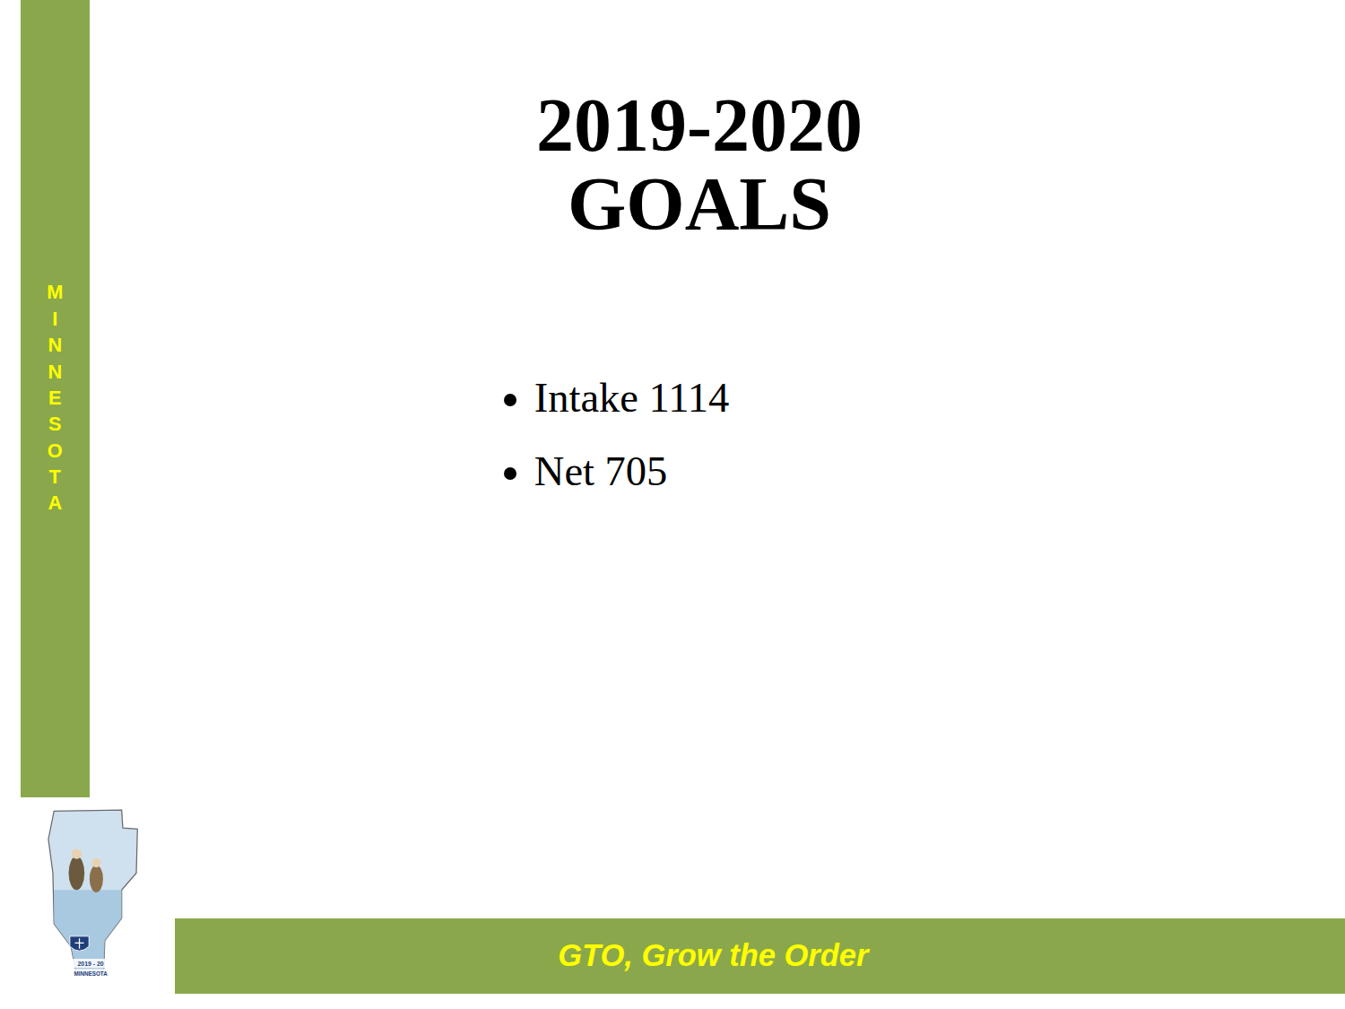M
I
N
N
E
S
O
T
A
2019-2020
GOALS
Intake 1114
Net 705
Minnesota state outline with 2019-20 Minnesota emblem 2019 - 20 MINNESOTA
GTO, Grow the Order